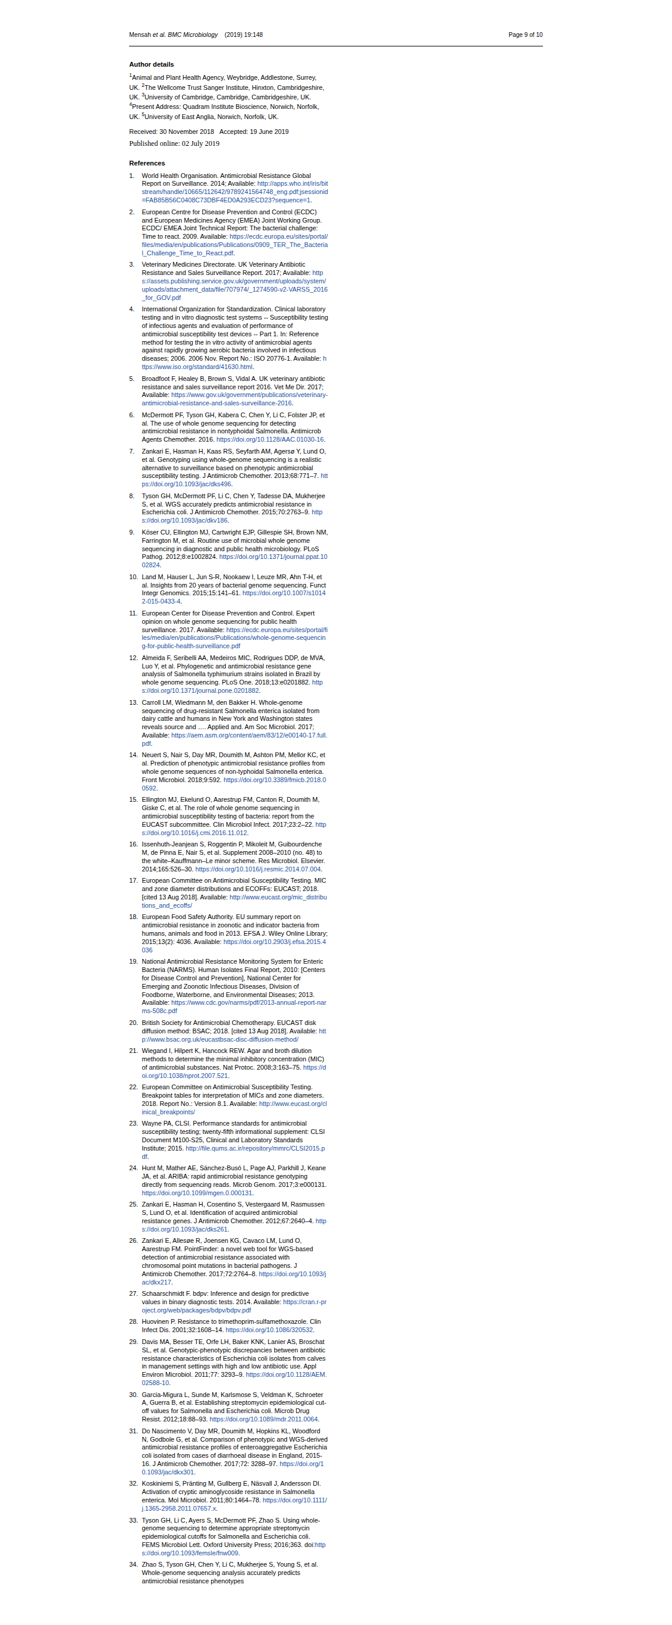Mensah et al. BMC Microbiology (2019) 19:148
Page 9 of 10
Author details
1Animal and Plant Health Agency, Weybridge, Addlestone, Surrey, UK. 2The Wellcome Trust Sanger Institute, Hinxton, Cambridgeshire, UK. 3University of Cambridge, Cambridge, Cambridgeshire, UK. 4Present Address: Quadram Institute Bioscience, Norwich, Norfolk, UK. 5University of East Anglia, Norwich, Norfolk, UK.
Received: 30 November 2018 Accepted: 19 June 2019
Published online: 02 July 2019
References
World Health Organisation. Antimicrobial Resistance Global Report on Surveillance. 2014; Available: http://apps.who.int/iris/bitstream/handle/10665/112642/9789241564748_eng.pdf;jsessionid=FAB85B56C0408C73DBF4ED0A293ECD23?sequence=1.
European Centre for Disease Prevention and Control (ECDC) and European Medicines Agency (EMEA) Joint Working Group. ECDC/ EMEA Joint Technical Report: The bacterial challenge: Time to react. 2009. Available: https://ecdc.europa.eu/sites/portal/files/media/en/publications/Publications/0909_TER_The_Bacterial_Challenge_Time_to_React.pdf.
Veterinary Medicines Directorate. UK Veterinary Antibiotic Resistance and Sales Surveillance Report. 2017; Available: https://assets.publishing.service.gov.uk/government/uploads/system/uploads/attachment_data/file/707974/_1274590-v2-VARSS_2016_for_GOV.pdf
International Organization for Standardization. Clinical laboratory testing and in vitro diagnostic test systems -- Susceptibility testing of infectious agents and evaluation of performance of antimicrobial susceptibility test devices -- Part 1. In: Reference method for testing the in vitro activity of antimicrobial agents against rapidly growing aerobic bacteria involved in infectious diseases; 2006. 2006 Nov. Report No.: ISO 20776-1. Available: https://www.iso.org/standard/41630.html.
Broadfoot F, Healey B, Brown S, Vidal A. UK veterinary antibiotic resistance and sales surveillance report 2016. Vet Me Dir. 2017; Available: https://www.gov.uk/government/publications/veterinary-antimicrobial-resistance-and-sales-surveillance-2016.
McDermott PF, Tyson GH, Kabera C, Chen Y, Li C, Folster JP, et al. The use of whole genome sequencing for detecting antimicrobial resistance in nontyphoidal Salmonella. Antimicrob Agents Chemother. 2016. https://doi.org/10.1128/AAC.01030-16.
Zankari E, Hasman H, Kaas RS, Seyfarth AM, Agersø Y, Lund O, et al. Genotyping using whole-genome sequencing is a realistic alternative to surveillance based on phenotypic antimicrobial susceptibility testing. J Antimicrob Chemother. 2013;68:771–7. https://doi.org/10.1093/jac/dks496.
Tyson GH, McDermott PF, Li C, Chen Y, Tadesse DA, Mukherjee S, et al. WGS accurately predicts antimicrobial resistance in Escherichia coli. J Antimicrob Chemother. 2015;70:2763–9. https://doi.org/10.1093/jac/dkv186.
Köser CU, Ellington MJ, Cartwright EJP, Gillespie SH, Brown NM, Farrington M, et al. Routine use of microbial whole genome sequencing in diagnostic and public health microbiology. PLoS Pathog. 2012;8:e1002824. https://doi.org/10.1371/journal.ppat.1002824.
Land M, Hauser L, Jun S-R, Nookaew I, Leuze MR, Ahn T-H, et al. Insights from 20 years of bacterial genome sequencing. Funct Integr Genomics. 2015;15:141–61. https://doi.org/10.1007/s10142-015-0433-4.
European Center for Disease Prevention and Control. Expert opinion on whole genome sequencing for public health surveillance. 2017. Available: https://ecdc.europa.eu/sites/portal/files/media/en/publications/Publications/whole-genome-sequencing-for-public-health-surveillance.pdf
Almeida F, Seribelli AA, Medeiros MIC, Rodrigues DDP, de MVA, Luo Y, et al. Phylogenetic and antimicrobial resistance gene analysis of Salmonella typhimurium strains isolated in Brazil by whole genome sequencing. PLoS One. 2018;13:e0201882. https://doi.org/10.1371/journal.pone.0201882.
Carroll LM, Wiedmann M, den Bakker H. Whole-genome sequencing of drug-resistant Salmonella enterica isolated from dairy cattle and humans in New York and Washington states reveals source and …. Applied and. Am Soc Microbiol. 2017; Available: https://aem.asm.org/content/aem/83/12/e00140-17.full.pdf.
Neuert S, Nair S, Day MR, Doumith M, Ashton PM, Mellor KC, et al. Prediction of phenotypic antimicrobial resistance profiles from whole genome sequences of non-typhoidal Salmonella enterica. Front Microbiol. 2018;9:592. https://doi.org/10.3389/fmicb.2018.00592.
Ellington MJ, Ekelund O, Aarestrup FM, Canton R, Doumith M, Giske C, et al. The role of whole genome sequencing in antimicrobial susceptibility testing of bacteria: report from the EUCAST subcommittee. Clin Microbiol Infect. 2017;23:2–22. https://doi.org/10.1016/j.cmi.2016.11.012.
Issenhuth-Jeanjean S, Roggentin P, Mikoleit M, Guibourdenche M, de Pinna E, Nair S, et al. Supplement 2008–2010 (no. 48) to the white–Kauffmann–Le minor scheme. Res Microbiol. Elsevier. 2014;165:526–30. https://doi.org/10.1016/j.resmic.2014.07.004.
European Committee on Antimicrobial Susceptibility Testing. MIC and zone diameter distributions and ECOFFs: EUCAST; 2018. [cited 13 Aug 2018]. Available: http://www.eucast.org/mic_distributions_and_ecoffs/
European Food Safety Authority. EU summary report on antimicrobial resistance in zoonotic and indicator bacteria from humans, animals and food in 2013. EFSA J. Wiley Online Library; 2015;13(2): 4036. Available: https://doi.org/10.2903/j.efsa.2015.4036
National Antimicrobial Resistance Monitoring System for Enteric Bacteria (NARMS). Human Isolates Final Report, 2010: [Centers for Disease Control and Prevention], National Center for Emerging and Zoonotic Infectious Diseases, Division of Foodborne, Waterborne, and Environmental Diseases; 2013. Available: https://www.cdc.gov/narms/pdf/2013-annual-report-narms-508c.pdf
British Society for Antimicrobial Chemotherapy. EUCAST disk diffusion method: BSAC; 2018. [cited 13 Aug 2018]. Available: http://www.bsac.org.uk/eucastbsac-disc-diffusion-method/
Wiegand I, Hilpert K, Hancock REW. Agar and broth dilution methods to determine the minimal inhibitory concentration (MIC) of antimicrobial substances. Nat Protoc. 2008;3:163–75. https://doi.org/10.1038/nprot.2007.521.
European Committee on Antimicrobial Susceptibility Testing. Breakpoint tables for interpretation of MICs and zone diameters. 2018. Report No.: Version 8.1. Available: http://www.eucast.org/clinical_breakpoints/
Wayne PA, CLSI. Performance standards for antimicrobial susceptibility testing; twenty-fifth informational supplement: CLSI Document M100-S25, Clinical and Laboratory Standards Institute; 2015. http://file.qums.ac.ir/repository/mmrc/CLSI2015.pdf.
Hunt M, Mather AE, Sánchez-Busó L, Page AJ, Parkhill J, Keane JA, et al. ARIBA: rapid antimicrobial resistance genotyping directly from sequencing reads. Microb Genom. 2017;3:e000131. https://doi.org/10.1099/mgen.0.000131.
Zankari E, Hasman H, Cosentino S, Vestergaard M, Rasmussen S, Lund O, et al. Identification of acquired antimicrobial resistance genes. J Antimicrob Chemother. 2012;67:2640–4. https://doi.org/10.1093/jac/dks261.
Zankari E, Allesøe R, Joensen KG, Cavaco LM, Lund O, Aarestrup FM. PointFinder: a novel web tool for WGS-based detection of antimicrobial resistance associated with chromosomal point mutations in bacterial pathogens. J Antimicrob Chemother. 2017;72:2764–8. https://doi.org/10.1093/jac/dkx217.
Schaarschmidt F. bdpv: Inference and design for predictive values in binary diagnostic tests. 2014. Available: https://cran.r-project.org/web/packages/bdpv/bdpv.pdf
Huovinen P. Resistance to trimethoprim-sulfamethoxazole. Clin Infect Dis. 2001;32:1608–14. https://doi.org/10.1086/320532.
Davis MA, Besser TE, Orfe LH, Baker KNK, Lanier AS, Broschat SL, et al. Genotypic-phenotypic discrepancies between antibiotic resistance characteristics of Escherichia coli isolates from calves in management settings with high and low antibiotic use. Appl Environ Microbiol. 2011;77: 3293–9. https://doi.org/10.1128/AEM.02588-10.
Garcia-Migura L, Sunde M, Karlsmose S, Veldman K, Schroeter A, Guerra B, et al. Establishing streptomycin epidemiological cut-off values for Salmonella and Escherichia coli. Microb Drug Resist. 2012;18:88–93. https://doi.org/10.1089/mdr.2011.0064.
Do Nascimento V, Day MR, Doumith M, Hopkins KL, Woodford N, Godbole G, et al. Comparison of phenotypic and WGS-derived antimicrobial resistance profiles of enteroaggregative Escherichia coli isolated from cases of diarrhoeal disease in England, 2015-16. J Antimicrob Chemother. 2017;72: 3288–97. https://doi.org/10.1093/jac/dkx301.
Koskiniemi S, Pränting M, Gullberg E, Näsvall J, Andersson DI. Activation of cryptic aminoglycoside resistance in Salmonella enterica. Mol Microbiol. 2011;80:1464–78. https://doi.org/10.1111/j.1365-2958.2011.07657.x.
Tyson GH, Li C, Ayers S, McDermott PF, Zhao S. Using whole-genome sequencing to determine appropriate streptomycin epidemiological cutoffs for Salmonella and Escherichia coli. FEMS Microbiol Lett. Oxford University Press; 2016;363. doi:https://doi.org/10.1093/femsle/fnw009.
Zhao S, Tyson GH, Chen Y, Li C, Mukherjee S, Young S, et al. Whole-genome sequencing analysis accurately predicts antimicrobial resistance phenotypes